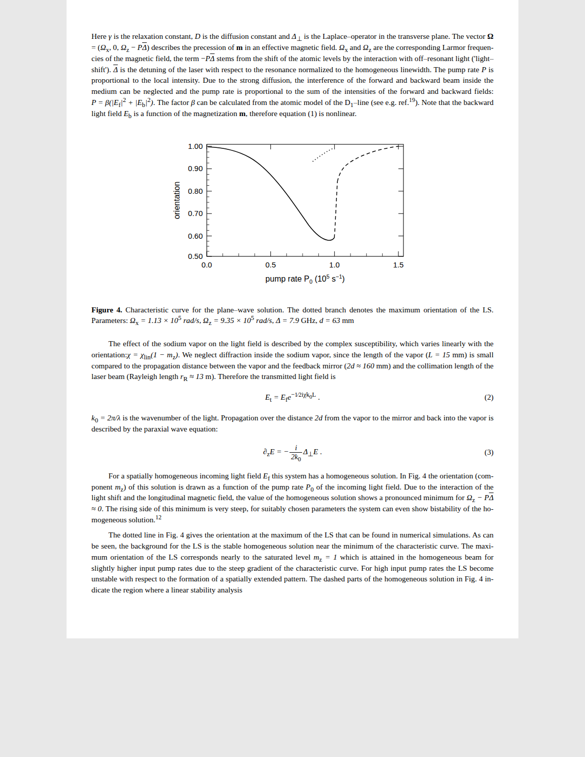Here γ is the relaxation constant, D is the diffusion constant and Δ⊥ is the Laplace–operator in the transverse plane. The vector Ω = (Ωx, 0, Ωz − PΔ) describes the precession of m in an effective magnetic field. Ωx and Ωz are the corresponding Larmor frequencies of the magnetic field, the term −PΔ stems from the shift of the atomic levels by the interaction with off–resonant light ('light–shift'). Δ is the detuning of the laser with respect to the resonance normalized to the homogeneous linewidth. The pump rate P is proportional to the local intensity. Due to the strong diffusion, the interference of the forward and backward beam inside the medium can be neglected and the pump rate is proportional to the sum of the intensities of the forward and backward fields: P = β(|Ef|2 + |Eb|2). The factor β can be calculated from the atomic model of the D1–line (see e.g. ref.19). Note that the backward light field Eb is a function of the magnetization m, therefore equation (1) is nonlinear.
1.00 0.90 0.80 0.70 0.60 0.50 0.0 0.5 1.0 1.5 orientation pump rate P0 (105 s−1)
Figure 4. Characteristic curve for the plane–wave solution. The dotted branch denotes the maximum orientation of the LS. Parameters: Ωx = 1.13 × 105 rad/s, Ωz = 9.35 × 105 rad/s, Δ = 7.9 GHz, d = 63 mm
The effect of the sodium vapor on the light field is described by the complex susceptibility, which varies linearly with the orientation:χ = χlin(1 − mz). We neglect diffraction inside the sodium vapor, since the length of the vapor (L = 15 mm) is small compared to the propagation distance between the vapor and the feedback mirror (2d ≈ 160 mm) and the collimation length of the laser beam (Rayleigh length rR ≈ 13 m). Therefore the transmitted light field is
Et = Efe−1⁄2iχk0L . (2)
k0 = 2π/λ is the wavenumber of the light. Propagation over the distance 2d from the vapor to the mirror and back into the vapor is described by the paraxial wave equation:
∂zE = −i 2k0 Δ⊥E . (3)
For a spatially homogeneous incoming light field Ef this system has a homogeneous solution. In Fig. 4 the orientation (component mz) of this solution is drawn as a function of the pump rate P0 of the incoming light field. Due to the interaction of the light shift and the longitudinal magnetic field, the value of the homogeneous solution shows a pronounced minimum for Ωz − P Δ ≈ 0. The rising side of this minimum is very steep, for suitably chosen parameters the system can even show bistability of the homogeneous solution.12
The dotted line in Fig. 4 gives the orientation at the maximum of the LS that can be found in numerical simulations. As can be seen, the background for the LS is the stable homogeneous solution near the minimum of the characteristic curve. The maximum orientation of the LS corresponds nearly to the saturated level mz = 1 which is attained in the homogeneous beam for slightly higher input pump rates due to the steep gradient of the characteristic curve. For high input pump rates the LS become unstable with respect to the formation of a spatially extended pattern. The dashed parts of the homogeneous solution in Fig. 4 indicate the region where a linear stability analysis